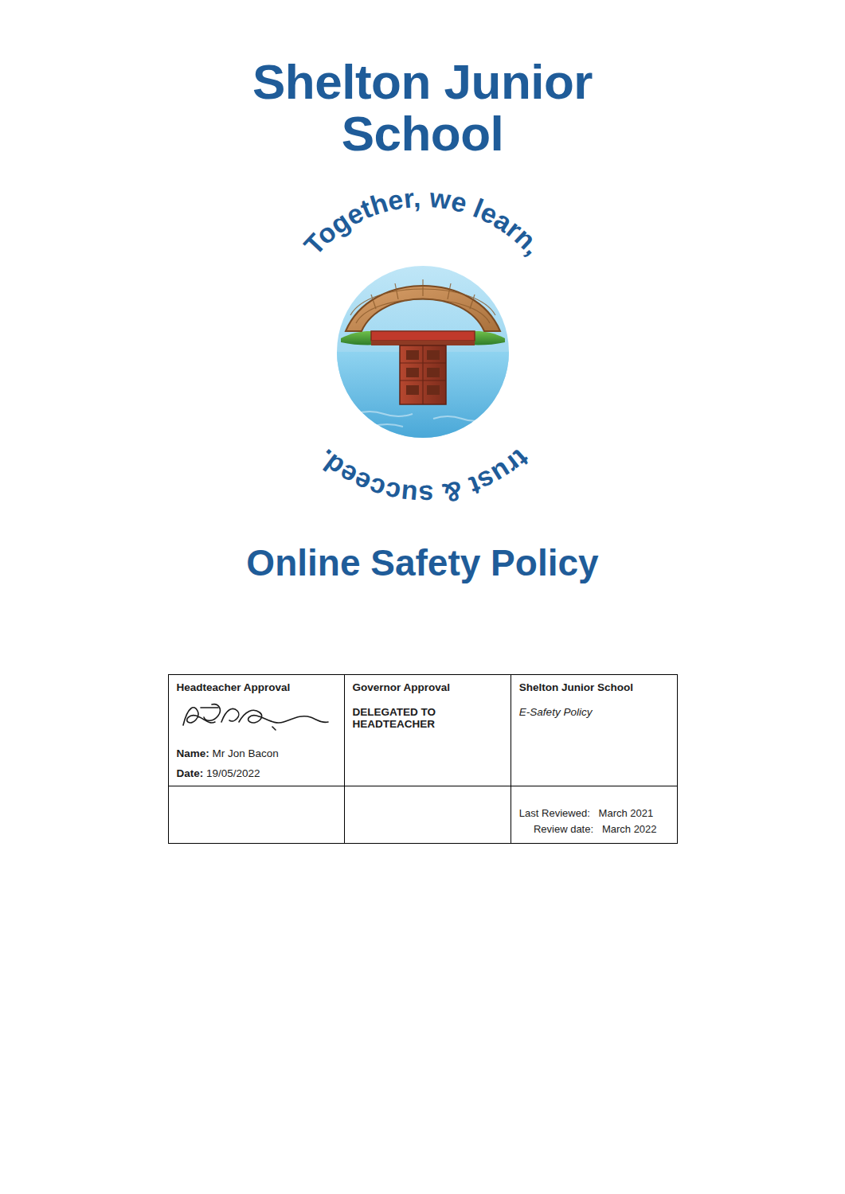Shelton Junior
School
Together, we learn, trust & succeed.
Online Safety Policy
| Headteacher Approval Name: Mr Jon Bacon Date: 19/05/2022 | Governor Approval DELEGATED TO HEADTEACHER | Shelton Junior School E-Safety Policy |
| | | Last Reviewed: March 2021 Review date: March 2022 |